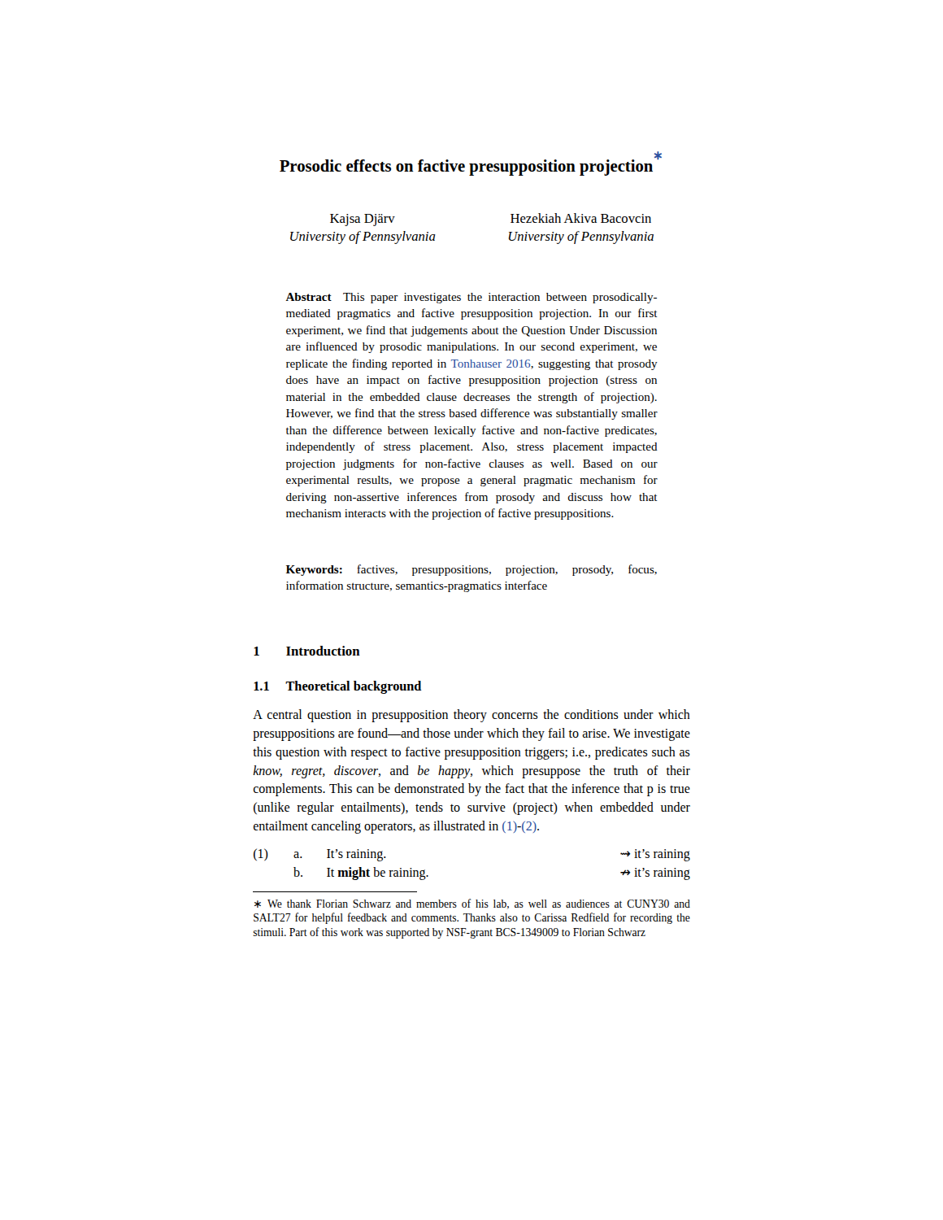Prosodic effects on factive presupposition projection∗
Kajsa Djärv
University of Pennsylvania
Hezekiah Akiva Bacovcin
University of Pennsylvania
Abstract This paper investigates the interaction between prosodically-mediated pragmatics and factive presupposition projection. In our first experiment, we find that judgements about the Question Under Discussion are influenced by prosodic manipulations. In our second experiment, we replicate the finding reported in Tonhauser 2016, suggesting that prosody does have an impact on factive presupposition projection (stress on material in the embedded clause decreases the strength of projection). However, we find that the stress based difference was substantially smaller than the difference between lexically factive and non-factive predicates, independently of stress placement. Also, stress placement impacted projection judgments for non-factive clauses as well. Based on our experimental results, we propose a general pragmatic mechanism for deriving non-assertive inferences from prosody and discuss how that mechanism interacts with the projection of factive presuppositions.
Keywords: factives, presuppositions, projection, prosody, focus, information structure, semantics-pragmatics interface
1 Introduction
1.1 Theoretical background
A central question in presupposition theory concerns the conditions under which presuppositions are found—and those under which they fail to arise. We investigate this question with respect to factive presupposition triggers; i.e., predicates such as know, regret, discover, and be happy, which presuppose the truth of their complements. This can be demonstrated by the fact that the inference that p is true (unlike regular entailments), tends to survive (project) when embedded under entailment canceling operators, as illustrated in (1)-(2).
(1)
a.
It’s raining.
⇝ it’s raining
b.
It might be raining.
↛ it’s raining
∗ We thank Florian Schwarz and members of his lab, as well as audiences at CUNY30 and SALT27 for helpful feedback and comments. Thanks also to Carissa Redfield for recording the stimuli. Part of this work was supported by NSF-grant BCS-1349009 to Florian Schwarz